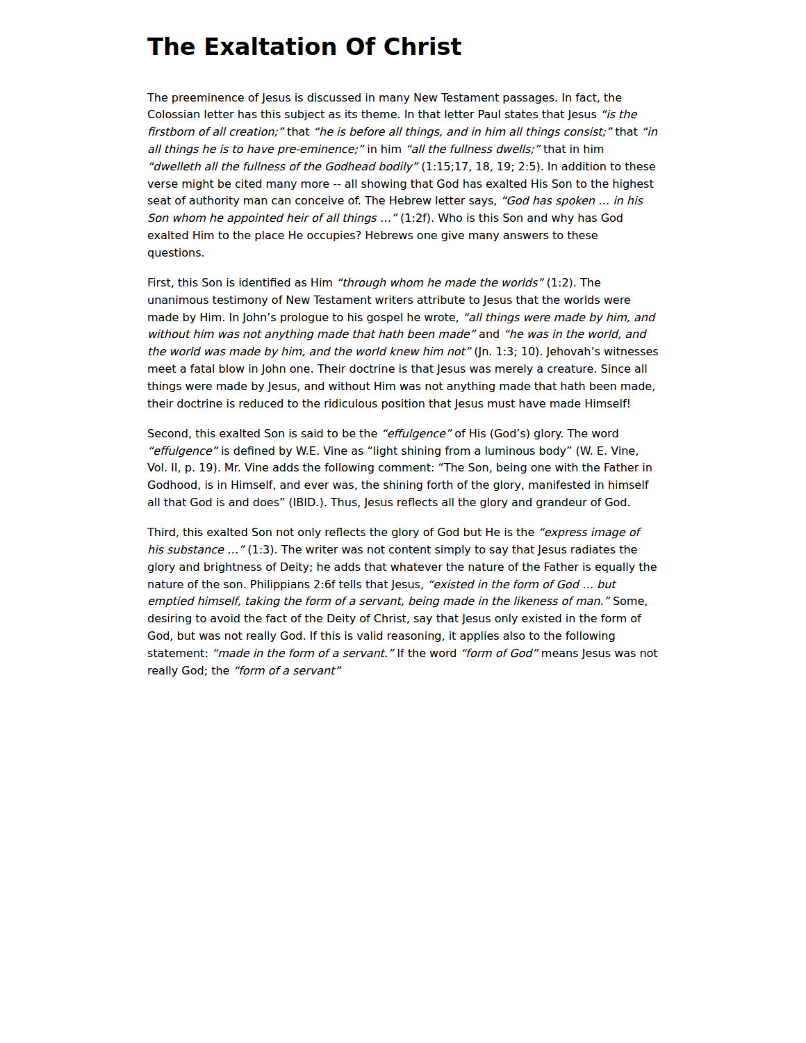The Exaltation Of Christ
The preeminence of Jesus is discussed in many New Testament passages. In fact, the Colossian letter has this subject as its theme. In that letter Paul states that Jesus “is the firstborn of all creation;” that “he is before all things, and in him all things consist;” that “in all things he is to have pre-eminence;” in him “all the fullness dwells;” that in him “dwelleth all the fullness of the Godhead bodily” (1:15;17, 18, 19; 2:5). In addition to these verse might be cited many more -- all showing that God has exalted His Son to the highest seat of authority man can conceive of. The Hebrew letter says, “God has spoken … in his Son whom he appointed heir of all things …” (1:2f). Who is this Son and why has God exalted Him to the place He occupies? Hebrews one give many answers to these questions.
First, this Son is identified as Him “through whom he made the worlds” (1:2). The unanimous testimony of New Testament writers attribute to Jesus that the worlds were made by Him. In John’s prologue to his gospel he wrote, “all things were made by him, and without him was not anything made that hath been made” and “he was in the world, and the world was made by him, and the world knew him not” (Jn. 1:3; 10). Jehovah’s witnesses meet a fatal blow in John one. Their doctrine is that Jesus was merely a creature. Since all things were made by Jesus, and without Him was not anything made that hath been made, their doctrine is reduced to the ridiculous position that Jesus must have made Himself!
Second, this exalted Son is said to be the “effulgence” of His (God’s) glory. The word “effulgence” is defined by W.E. Vine as “light shining from a luminous body” (W. E. Vine, Vol. II, p. 19). Mr. Vine adds the following comment: “The Son, being one with the Father in Godhood, is in Himself, and ever was, the shining forth of the glory, manifested in himself all that God is and does” (IBID.). Thus, Jesus reflects all the glory and grandeur of God.
Third, this exalted Son not only reflects the glory of God but He is the “express image of his substance …” (1:3). The writer was not content simply to say that Jesus radiates the glory and brightness of Deity; he adds that whatever the nature of the Father is equally the nature of the son. Philippians 2:6f tells that Jesus, “existed in the form of God … but emptied himself, taking the form of a servant, being made in the likeness of man.” Some, desiring to avoid the fact of the Deity of Christ, say that Jesus only existed in the form of God, but was not really God. If this is valid reasoning, it applies also to the following statement: “made in the form of a servant.” If the word “form of God” means Jesus was not really God; the “form of a servant”